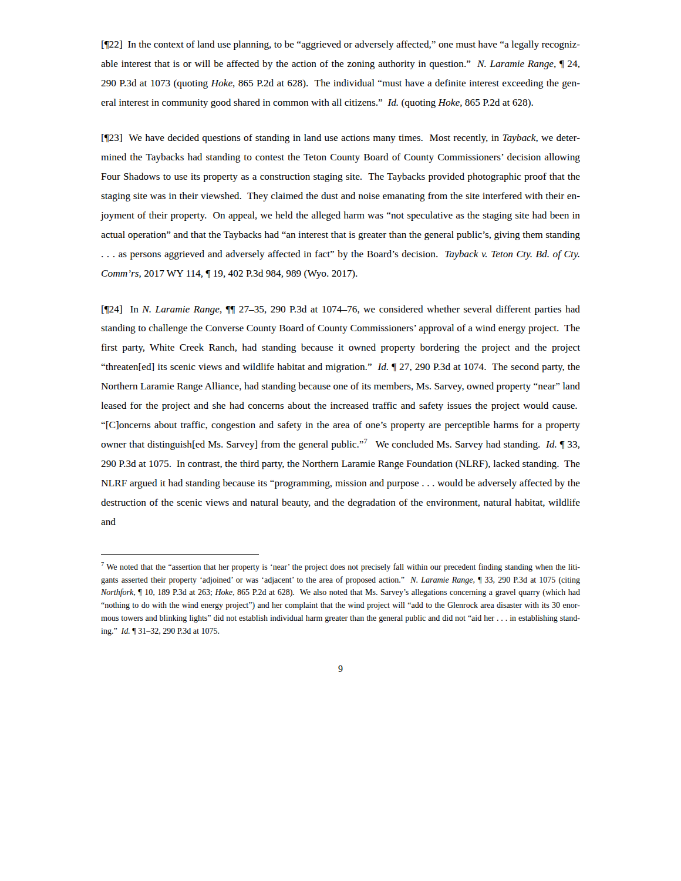[¶22] In the context of land use planning, to be “aggrieved or adversely affected,” one must have “a legally recognizable interest that is or will be affected by the action of the zoning authority in question.” N. Laramie Range, ¶ 24, 290 P.3d at 1073 (quoting Hoke, 865 P.2d at 628). The individual “must have a definite interest exceeding the general interest in community good shared in common with all citizens.” Id. (quoting Hoke, 865 P.2d at 628).
[¶23] We have decided questions of standing in land use actions many times. Most recently, in Tayback, we determined the Taybacks had standing to contest the Teton County Board of County Commissioners’ decision allowing Four Shadows to use its property as a construction staging site. The Taybacks provided photographic proof that the staging site was in their viewshed. They claimed the dust and noise emanating from the site interfered with their enjoyment of their property. On appeal, we held the alleged harm was “not speculative as the staging site had been in actual operation” and that the Taybacks had “an interest that is greater than the general public’s, giving them standing . . . as persons aggrieved and adversely affected in fact” by the Board’s decision. Tayback v. Teton Cty. Bd. of Cty. Comm’rs, 2017 WY 114, ¶ 19, 402 P.3d 984, 989 (Wyo. 2017).
[¶24] In N. Laramie Range, ¶¶ 27–35, 290 P.3d at 1074–76, we considered whether several different parties had standing to challenge the Converse County Board of County Commissioners’ approval of a wind energy project. The first party, White Creek Ranch, had standing because it owned property bordering the project and the project “threaten[ed] its scenic views and wildlife habitat and migration.” Id. ¶ 27, 290 P.3d at 1074. The second party, the Northern Laramie Range Alliance, had standing because one of its members, Ms. Sarvey, owned property “near” land leased for the project and she had concerns about the increased traffic and safety issues the project would cause. “[C]oncerns about traffic, congestion and safety in the area of one’s property are perceptible harms for a property owner that distinguish[ed Ms. Sarvey] from the general public.”7 We concluded Ms. Sarvey had standing. Id. ¶ 33, 290 P.3d at 1075. In contrast, the third party, the Northern Laramie Range Foundation (NLRF), lacked standing. The NLRF argued it had standing because its “programming, mission and purpose . . . would be adversely affected by the destruction of the scenic views and natural beauty, and the degradation of the environment, natural habitat, wildlife and
7 We noted that the “assertion that her property is ‘near’ the project does not precisely fall within our precedent finding standing when the litigants asserted their property ‘adjoined’ or was ‘adjacent’ to the area of proposed action.” N. Laramie Range, ¶ 33, 290 P.3d at 1075 (citing Northfork, ¶ 10, 189 P.3d at 263; Hoke, 865 P.2d at 628). We also noted that Ms. Sarvey’s allegations concerning a gravel quarry (which had “nothing to do with the wind energy project”) and her complaint that the wind project will “add to the Glenrock area disaster with its 30 enormous towers and blinking lights” did not establish individual harm greater than the general public and did not “aid her . . . in establishing standing.” Id. ¶ 31–32, 290 P.3d at 1075.
9